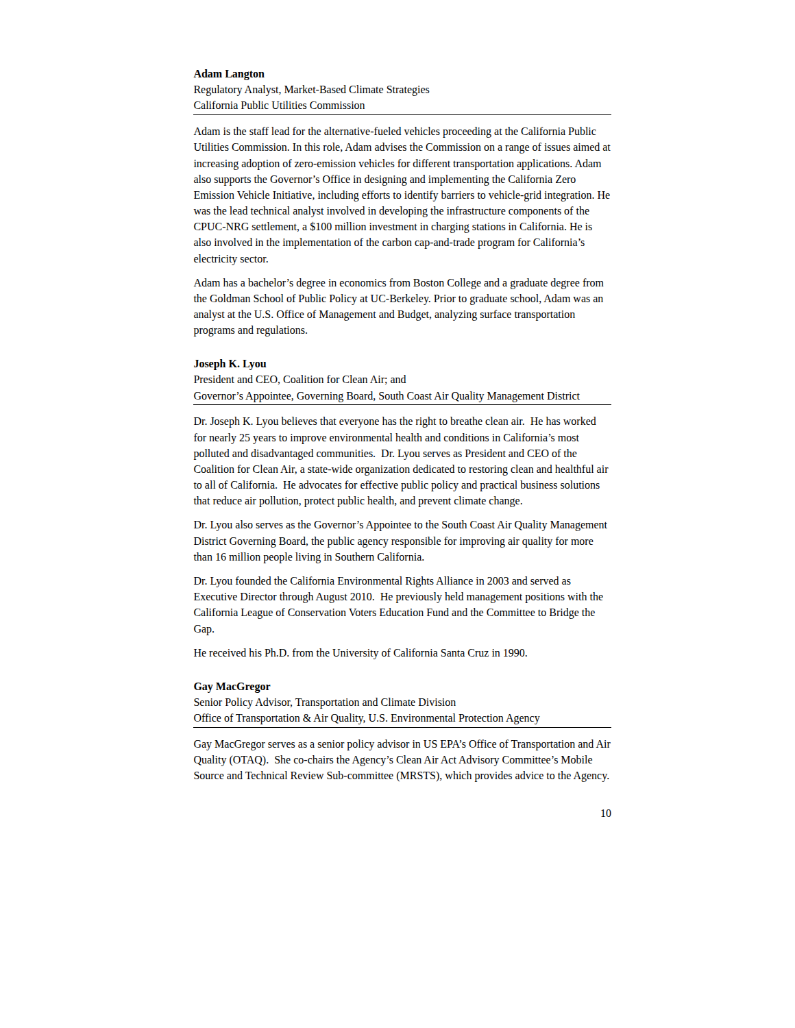Adam Langton
Regulatory Analyst, Market-Based Climate Strategies
California Public Utilities Commission
Adam is the staff lead for the alternative-fueled vehicles proceeding at the California Public Utilities Commission. In this role, Adam advises the Commission on a range of issues aimed at increasing adoption of zero-emission vehicles for different transportation applications. Adam also supports the Governor’s Office in designing and implementing the California Zero Emission Vehicle Initiative, including efforts to identify barriers to vehicle-grid integration. He was the lead technical analyst involved in developing the infrastructure components of the CPUC-NRG settlement, a $100 million investment in charging stations in California. He is also involved in the implementation of the carbon cap-and-trade program for California’s electricity sector.
Adam has a bachelor’s degree in economics from Boston College and a graduate degree from the Goldman School of Public Policy at UC-Berkeley. Prior to graduate school, Adam was an analyst at the U.S. Office of Management and Budget, analyzing surface transportation programs and regulations.
Joseph K. Lyou
President and CEO, Coalition for Clean Air; and
Governor’s Appointee, Governing Board, South Coast Air Quality Management District
Dr. Joseph K. Lyou believes that everyone has the right to breathe clean air. He has worked for nearly 25 years to improve environmental health and conditions in California’s most polluted and disadvantaged communities. Dr. Lyou serves as President and CEO of the Coalition for Clean Air, a state-wide organization dedicated to restoring clean and healthful air to all of California. He advocates for effective public policy and practical business solutions that reduce air pollution, protect public health, and prevent climate change.
Dr. Lyou also serves as the Governor’s Appointee to the South Coast Air Quality Management District Governing Board, the public agency responsible for improving air quality for more than 16 million people living in Southern California.
Dr. Lyou founded the California Environmental Rights Alliance in 2003 and served as Executive Director through August 2010. He previously held management positions with the California League of Conservation Voters Education Fund and the Committee to Bridge the Gap.
He received his Ph.D. from the University of California Santa Cruz in 1990.
Gay MacGregor
Senior Policy Advisor, Transportation and Climate Division
Office of Transportation & Air Quality, U.S. Environmental Protection Agency
Gay MacGregor serves as a senior policy advisor in US EPA’s Office of Transportation and Air Quality (OTAQ). She co-chairs the Agency’s Clean Air Act Advisory Committee’s Mobile Source and Technical Review Sub-committee (MRSTS), which provides advice to the Agency.
10